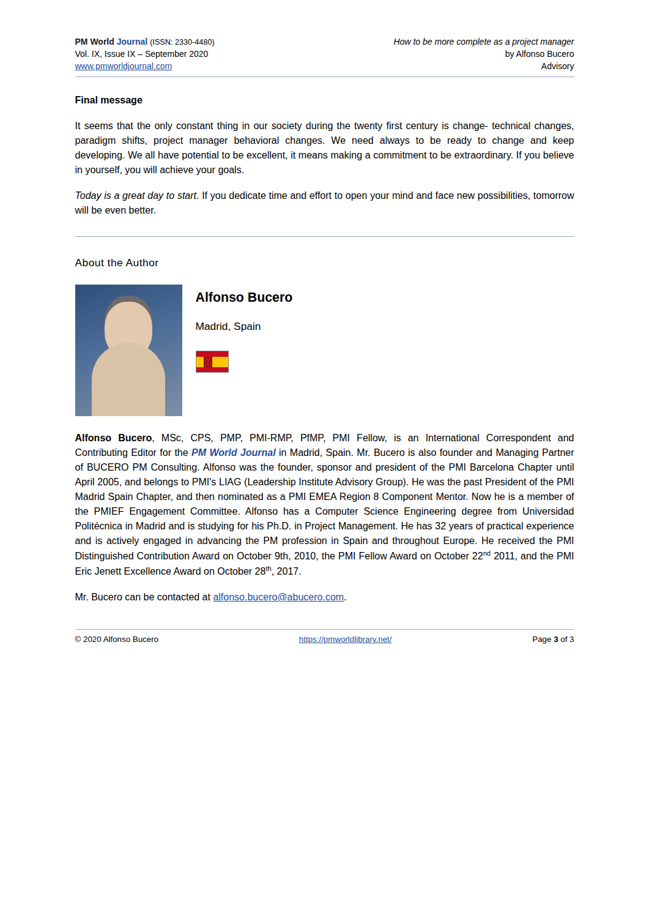PM World Journal (ISSN: 2330-4480)
Vol. IX, Issue IX – September 2020
www.pmworldjournal.com
How to be more complete as a project manager
by Alfonso Bucero
Advisory
Final message
It seems that the only constant thing in our society during the twenty first century is change- technical changes, paradigm shifts, project manager behavioral changes. We need always to be ready to change and keep developing. We all have potential to be excellent, it means making a commitment to be extraordinary. If you believe in yourself, you will achieve your goals.
Today is a great day to start. If you dedicate time and effort to open your mind and face new possibilities, tomorrow will be even better.
About the Author
Alfonso Bucero
Madrid, Spain
Alfonso Bucero, MSc, CPS, PMP, PMI-RMP, PfMP, PMI Fellow, is an International Correspondent and Contributing Editor for the PM World Journal in Madrid, Spain. Mr. Bucero is also founder and Managing Partner of BUCERO PM Consulting. Alfonso was the founder, sponsor and president of the PMI Barcelona Chapter until April 2005, and belongs to PMI's LIAG (Leadership Institute Advisory Group). He was the past President of the PMI Madrid Spain Chapter, and then nominated as a PMI EMEA Region 8 Component Mentor. Now he is a member of the PMIEF Engagement Committee. Alfonso has a Computer Science Engineering degree from Universidad Politécnica in Madrid and is studying for his Ph.D. in Project Management. He has 32 years of practical experience and is actively engaged in advancing the PM profession in Spain and throughout Europe. He received the PMI Distinguished Contribution Award on October 9th, 2010, the PMI Fellow Award on October 22nd 2011, and the PMI Eric Jenett Excellence Award on October 28th, 2017.
Mr. Bucero can be contacted at alfonso.bucero@abucero.com.
© 2020 Alfonso Bucero
https://pmworldlibrary.net/
Page 3 of 3